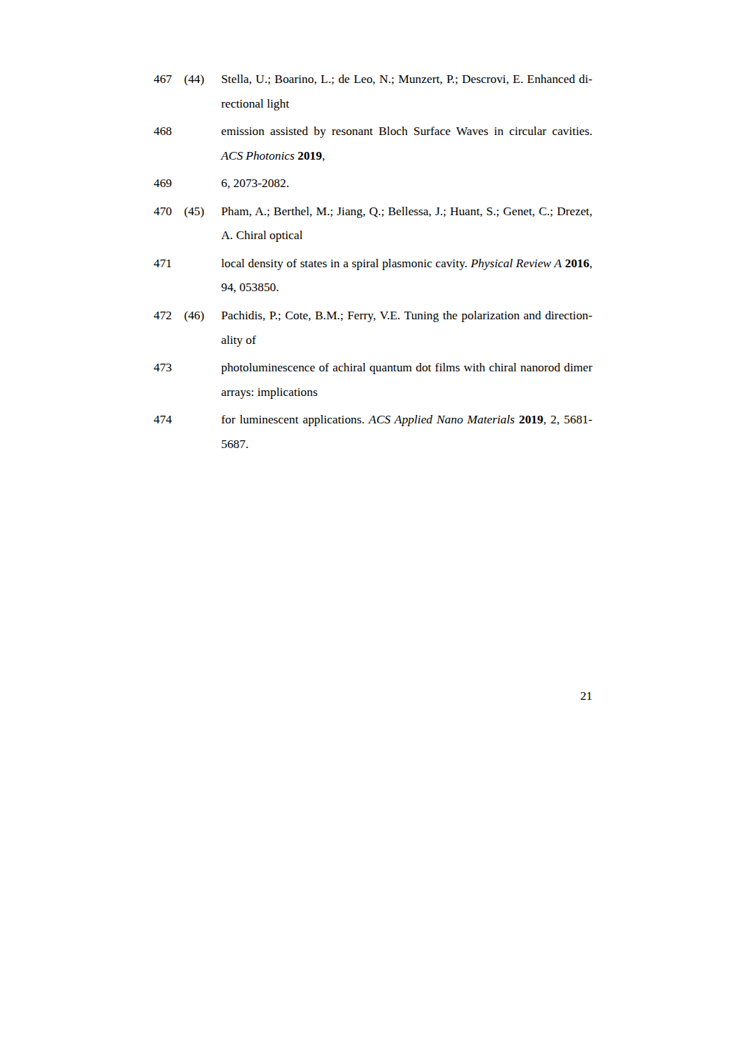467 (44) Stella, U.; Boarino, L.; de Leo, N.; Munzert, P.; Descrovi, E. Enhanced directional light
468 emission assisted by resonant Bloch Surface Waves in circular cavities. ACS Photonics 2019,
469 6, 2073-2082.
470 (45) Pham, A.; Berthel, M.; Jiang, Q.; Bellessa, J.; Huant, S.; Genet, C.; Drezet, A. Chiral optical
471 local density of states in a spiral plasmonic cavity. Physical Review A 2016, 94, 053850.
472 (46) Pachidis, P.; Cote, B.M.; Ferry, V.E. Tuning the polarization and directionality of
473 photoluminescence of achiral quantum dot films with chiral nanorod dimer arrays: implications
474 for luminescent applications. ACS Applied Nano Materials 2019, 2, 5681-5687.
21